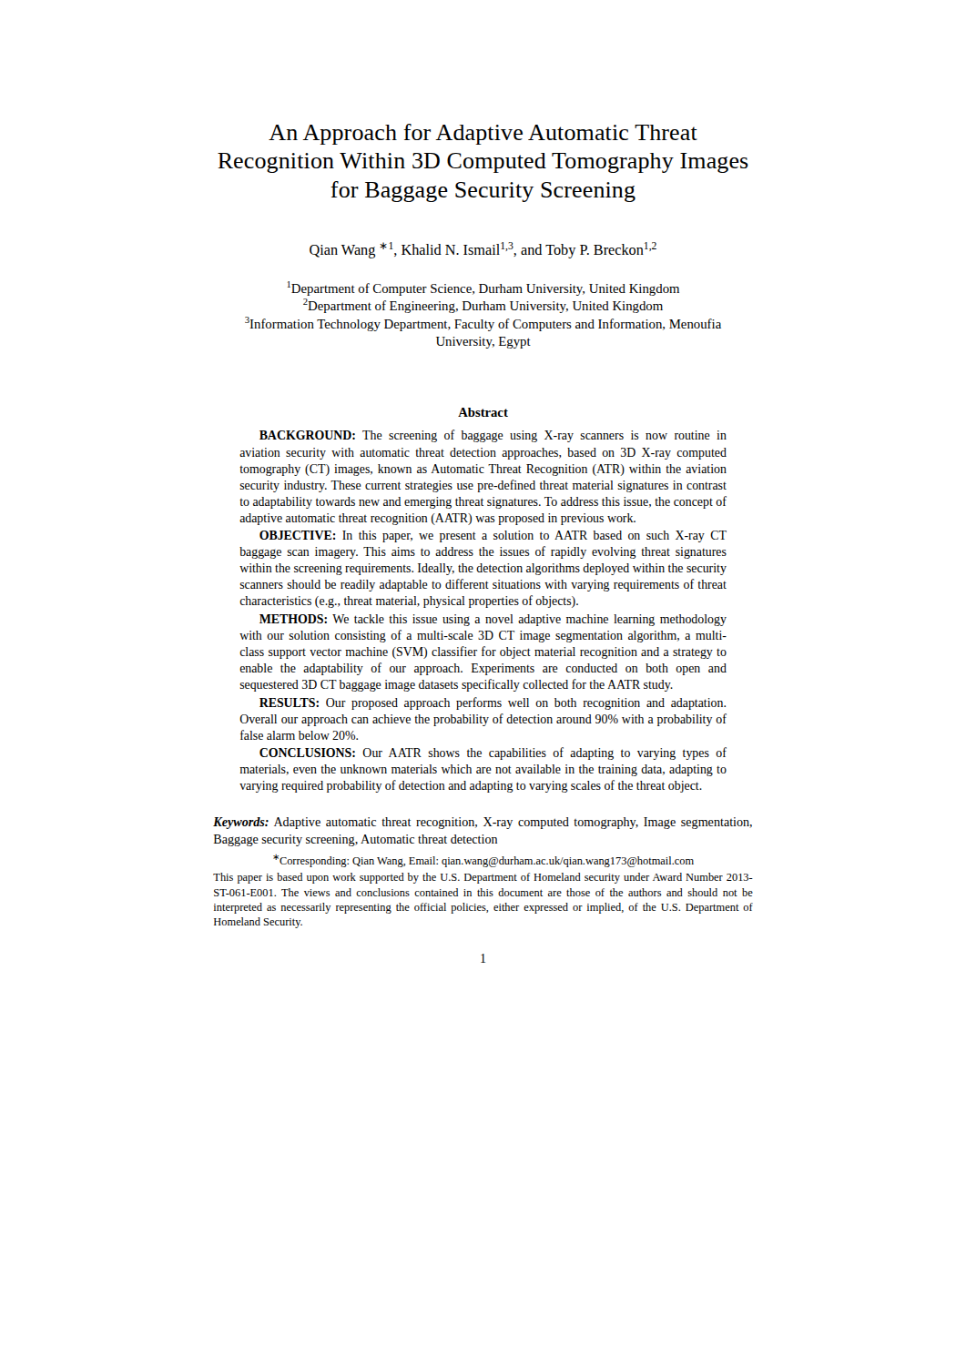An Approach for Adaptive Automatic Threat Recognition Within 3D Computed Tomography Images for Baggage Security Screening
Qian Wang ∗1, Khalid N. Ismail1,3, and Toby P. Breckon1,2
1Department of Computer Science, Durham University, United Kingdom
2Department of Engineering, Durham University, United Kingdom
3Information Technology Department, Faculty of Computers and Information, Menoufia University, Egypt
Abstract
BACKGROUND: The screening of baggage using X-ray scanners is now routine in aviation security with automatic threat detection approaches, based on 3D X-ray computed tomography (CT) images, known as Automatic Threat Recognition (ATR) within the aviation security industry. These current strategies use pre-defined threat material signatures in contrast to adaptability towards new and emerging threat signatures. To address this issue, the concept of adaptive automatic threat recognition (AATR) was proposed in previous work.
OBJECTIVE: In this paper, we present a solution to AATR based on such X-ray CT baggage scan imagery. This aims to address the issues of rapidly evolving threat signatures within the screening requirements. Ideally, the detection algorithms deployed within the security scanners should be readily adaptable to different situations with varying requirements of threat characteristics (e.g., threat material, physical properties of objects).
METHODS: We tackle this issue using a novel adaptive machine learning methodology with our solution consisting of a multi-scale 3D CT image segmentation algorithm, a multi-class support vector machine (SVM) classifier for object material recognition and a strategy to enable the adaptability of our approach. Experiments are conducted on both open and sequestered 3D CT baggage image datasets specifically collected for the AATR study.
RESULTS: Our proposed approach performs well on both recognition and adaptation. Overall our approach can achieve the probability of detection around 90% with a probability of false alarm below 20%.
CONCLUSIONS: Our AATR shows the capabilities of adapting to varying types of materials, even the unknown materials which are not available in the training data, adapting to varying required probability of detection and adapting to varying scales of the threat object.
Keywords: Adaptive automatic threat recognition, X-ray computed tomography, Image segmentation, Baggage security screening, Automatic threat detection
∗Corresponding: Qian Wang, Email: qian.wang@durham.ac.uk/qian.wang173@hotmail.com
This paper is based upon work supported by the U.S. Department of Homeland security under Award Number 2013-ST-061-E001. The views and conclusions contained in this document are those of the authors and should not be interpreted as necessarily representing the official policies, either expressed or implied, of the U.S. Department of Homeland Security.
1